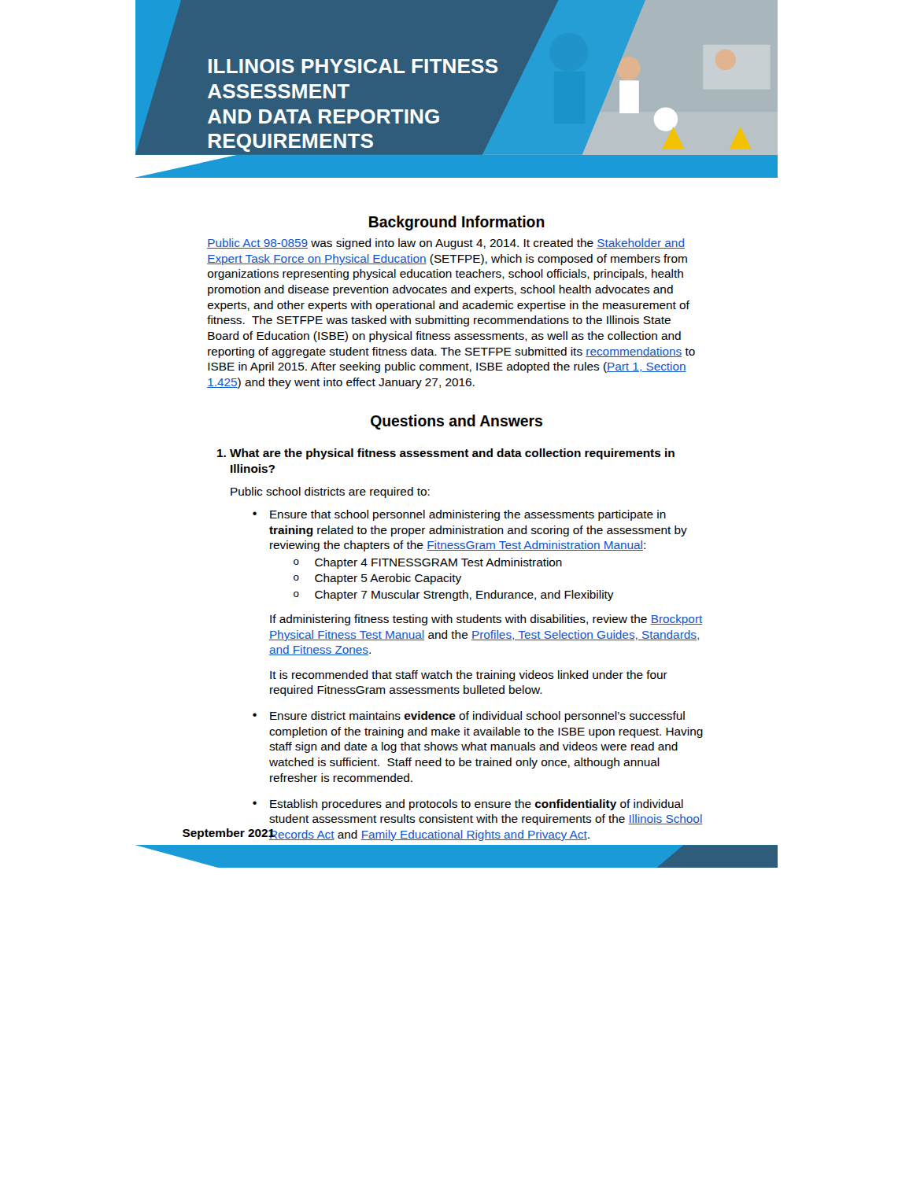Illinois Physical Fitness Assessment
and Data Reporting
Requirements
Background Information
Public Act 98-0859 was signed into law on August 4, 2014. It created the Stakeholder and Expert Task Force on Physical Education (SETFPE), which is composed of members from organizations representing physical education teachers, school officials, principals, health promotion and disease prevention advocates and experts, school health advocates and experts, and other experts with operational and academic expertise in the measurement of fitness. The SETFPE was tasked with submitting recommendations to the Illinois State Board of Education (ISBE) on physical fitness assessments, as well as the collection and reporting of aggregate student fitness data. The SETFPE submitted its recommendations to ISBE in April 2015. After seeking public comment, ISBE adopted the rules (Part 1, Section 1.425) and they went into effect January 27, 2016.
Questions and Answers
What are the physical fitness assessment and data collection requirements in Illinois?
Public school districts are required to:
Ensure that school personnel administering the assessments participate in training related to the proper administration and scoring of the assessment by reviewing the chapters of the FitnessGram Test Administration Manual:
Chapter 4 FITNESSGRAM Test Administration
Chapter 5 Aerobic Capacity
Chapter 7 Muscular Strength, Endurance, and Flexibility
If administering fitness testing with students with disabilities, review the Brockport Physical Fitness Test Manual and the Profiles, Test Selection Guides, Standards, and Fitness Zones.
It is recommended that staff watch the training videos linked under the four required FitnessGram assessments bulleted below.
Ensure district maintains evidence of individual school personnel’s successful completion of the training and make it available to the ISBE upon request. Having staff sign and date a log that shows what manuals and videos were read and watched is sufficient. Staff need to be trained only once, although annual refresher is recommended.
Establish procedures and protocols to ensure the confidentiality of individual student assessment results consistent with the requirements of the Illinois School Records Act and Family Educational Rights and Privacy Act.
September 2021